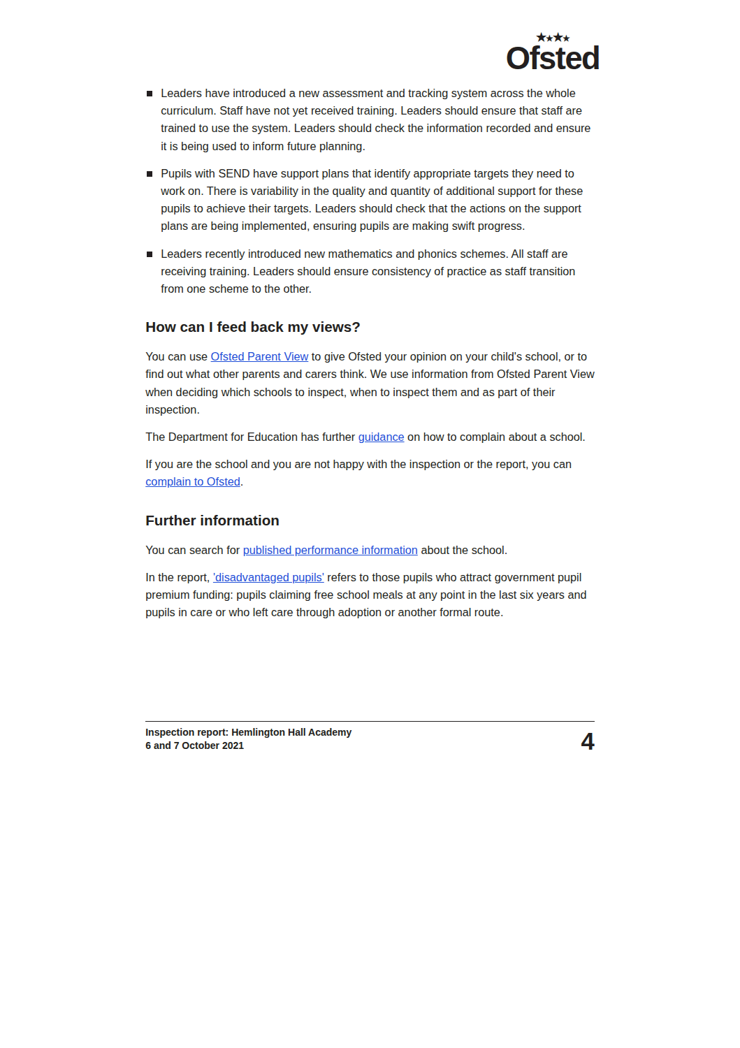★★★★
Ofsted
Leaders have introduced a new assessment and tracking system across the whole curriculum. Staff have not yet received training. Leaders should ensure that staff are trained to use the system. Leaders should check the information recorded and ensure it is being used to inform future planning.
Pupils with SEND have support plans that identify appropriate targets they need to work on. There is variability in the quality and quantity of additional support for these pupils to achieve their targets. Leaders should check that the actions on the support plans are being implemented, ensuring pupils are making swift progress.
Leaders recently introduced new mathematics and phonics schemes. All staff are receiving training. Leaders should ensure consistency of practice as staff transition from one scheme to the other.
How can I feed back my views?
You can use Ofsted Parent View to give Ofsted your opinion on your child's school, or to find out what other parents and carers think. We use information from Ofsted Parent View when deciding which schools to inspect, when to inspect them and as part of their inspection.
The Department for Education has further guidance on how to complain about a school.
If you are the school and you are not happy with the inspection or the report, you can complain to Ofsted.
Further information
You can search for published performance information about the school.
In the report, 'disadvantaged pupils' refers to those pupils who attract government pupil premium funding: pupils claiming free school meals at any point in the last six years and pupils in care or who left care through adoption or another formal route.
Inspection report: Hemlington Hall Academy
6 and 7 October 2021
4